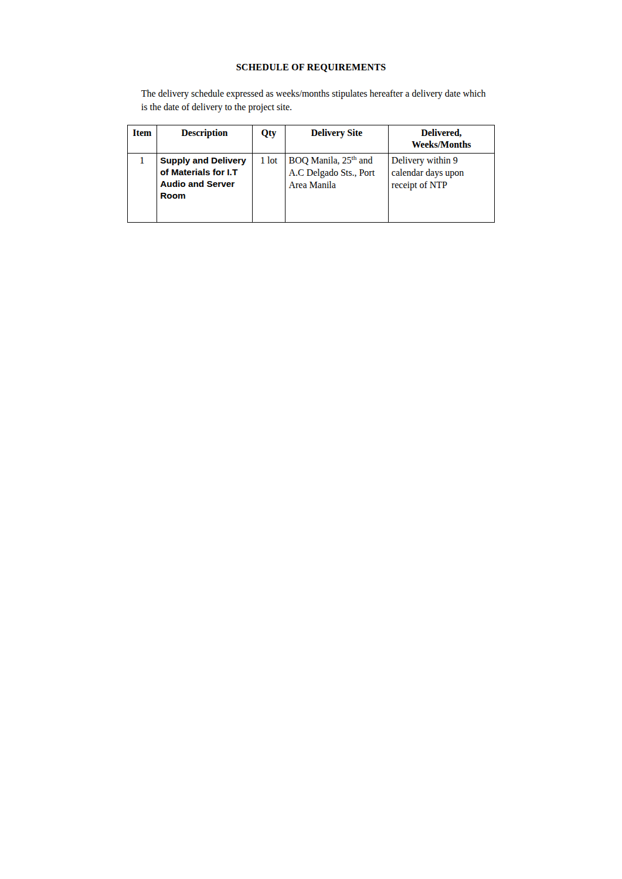SCHEDULE OF REQUIREMENTS
The delivery schedule expressed as weeks/months stipulates hereafter a delivery date which is the date of delivery to the project site.
| Item | Description | Qty | Delivery Site | Delivered, Weeks/Months |
| --- | --- | --- | --- | --- |
| 1 | Supply and Delivery of Materials for I.T Audio and Server Room | 1 lot | BOQ Manila, 25 th and A.C Delgado Sts., Port Area Manila | Delivery within 9 calendar days upon receipt of NTP |